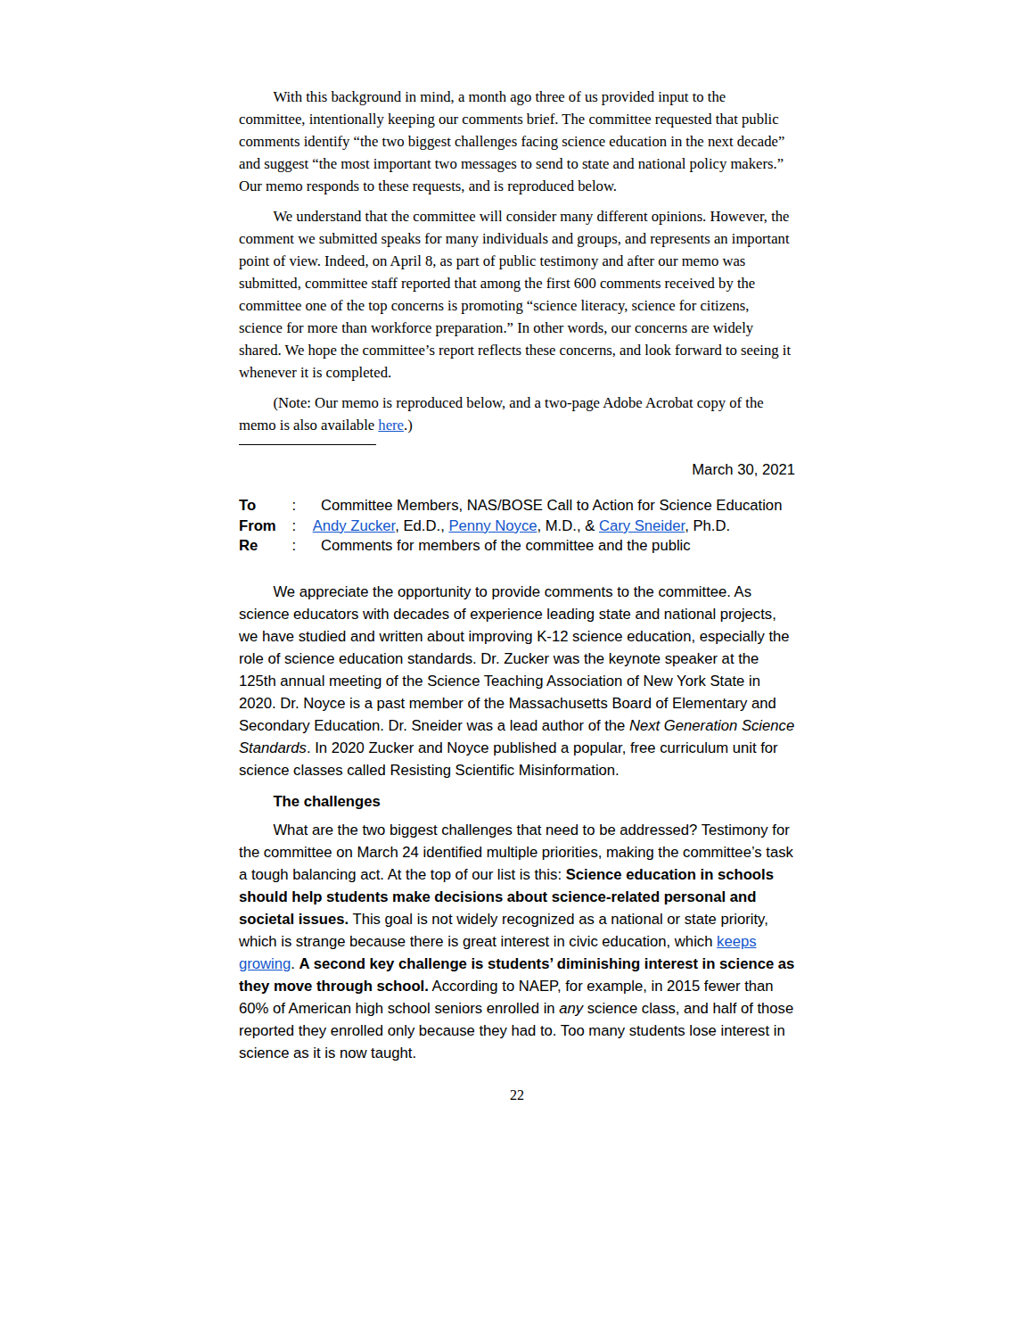With this background in mind, a month ago three of us provided input to the committee, intentionally keeping our comments brief. The committee requested that public comments identify “the two biggest challenges facing science education in the next decade” and suggest “the most important two messages to send to state and national policy makers.” Our memo responds to these requests, and is reproduced below.
We understand that the committee will consider many different opinions. However, the comment we submitted speaks for many individuals and groups, and represents an important point of view. Indeed, on April 8, as part of public testimony and after our memo was submitted, committee staff reported that among the first 600 comments received by the committee one of the top concerns is promoting “science literacy, science for citizens, science for more than workforce preparation.” In other words, our concerns are widely shared. We hope the committee’s report reflects these concerns, and look forward to seeing it whenever it is completed.
(Note: Our memo is reproduced below, and a two-page Adobe Acrobat copy of the memo is also available here.)
March 30, 2021
| To | : Committee Members, NAS/BOSE Call to Action for Science Education |
| From | : Andy Zucker , Ed.D., Penny Noyce , M.D., & Cary Sneider , Ph.D. |
| Re | : Comments for members of the committee and the public |
We appreciate the opportunity to provide comments to the committee. As science educators with decades of experience leading state and national projects, we have studied and written about improving K-12 science education, especially the role of science education standards. Dr. Zucker was the keynote speaker at the 125th annual meeting of the Science Teaching Association of New York State in 2020. Dr. Noyce is a past member of the Massachusetts Board of Elementary and Secondary Education. Dr. Sneider was a lead author of the Next Generation Science Standards. In 2020 Zucker and Noyce published a popular, free curriculum unit for science classes called Resisting Scientific Misinformation.
The challenges
What are the two biggest challenges that need to be addressed? Testimony for the committee on March 24 identified multiple priorities, making the committee’s task a tough balancing act. At the top of our list is this: Science education in schools should help students make decisions about science-related personal and societal issues. This goal is not widely recognized as a national or state priority, which is strange because there is great interest in civic education, which keeps growing. A second key challenge is students’ diminishing interest in science as they move through school. According to NAEP, for example, in 2015 fewer than 60% of American high school seniors enrolled in any science class, and half of those reported they enrolled only because they had to. Too many students lose interest in science as it is now taught.
22